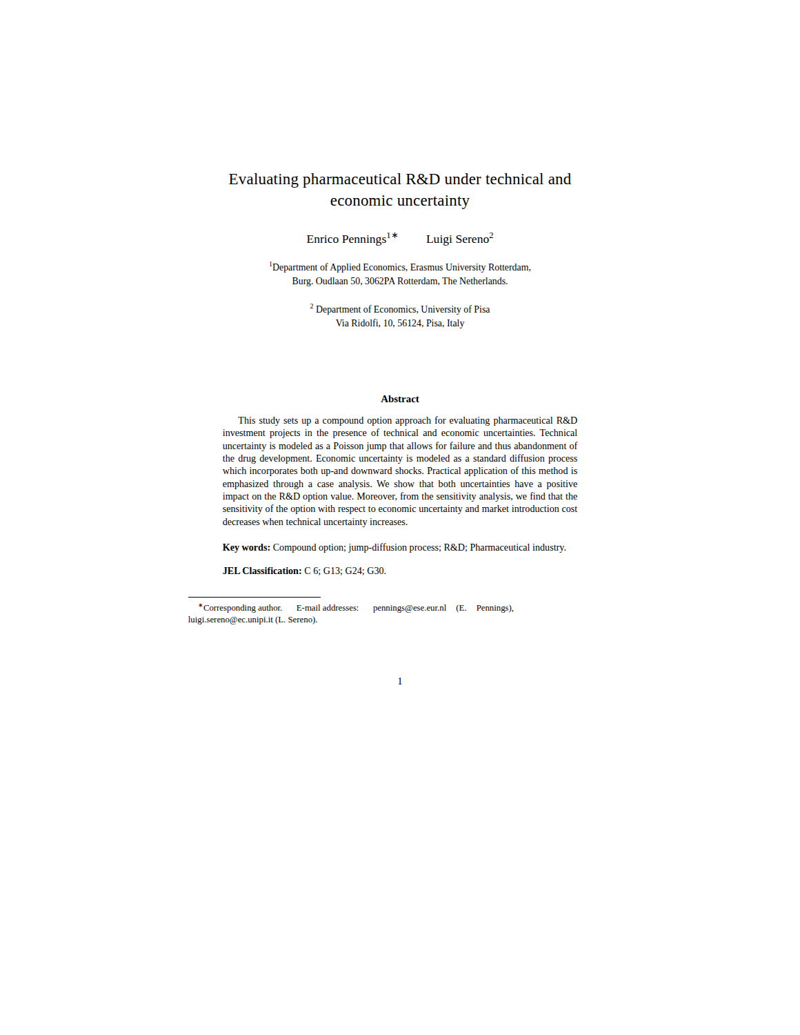Evaluating pharmaceutical R&D under technical and
economic uncertainty
Enrico Pennings1∗ Luigi Sereno2
1Department of Applied Economics, Erasmus University Rotterdam,
Burg. Oudlaan 50, 3062PA Rotterdam, The Netherlands.
2 Department of Economics, University of Pisa
Via Ridolfi, 10, 56124, Pisa, Italy
Abstract
This study sets up a compound option approach for evaluating pharmaceutical R&D investment projects in the presence of technical and economic uncertainties. Technical uncertainty is modeled as a Poisson jump that allows for failure and thus abandonment of the drug development. Economic uncertainty is modeled as a standard diffusion process which incorporates both up-and downward shocks. Practical application of this method is emphasized through a case analysis. We show that both uncertainties have a positive impact on the R&D option value. Moreover, from the sensitivity analysis, we find that the sensitivity of the option with respect to economic uncertainty and market introduction cost decreases when technical uncertainty increases.
Key words: Compound option; jump-diffusion process; R&D; Pharmaceutical industry.
JEL Classification: C 6; G13; G24; G30.
∗Corresponding author. E-mail addresses: pennings@ese.eur.nl (E. Pennings),
luigi.sereno@ec.unipi.it (L. Sereno).
1